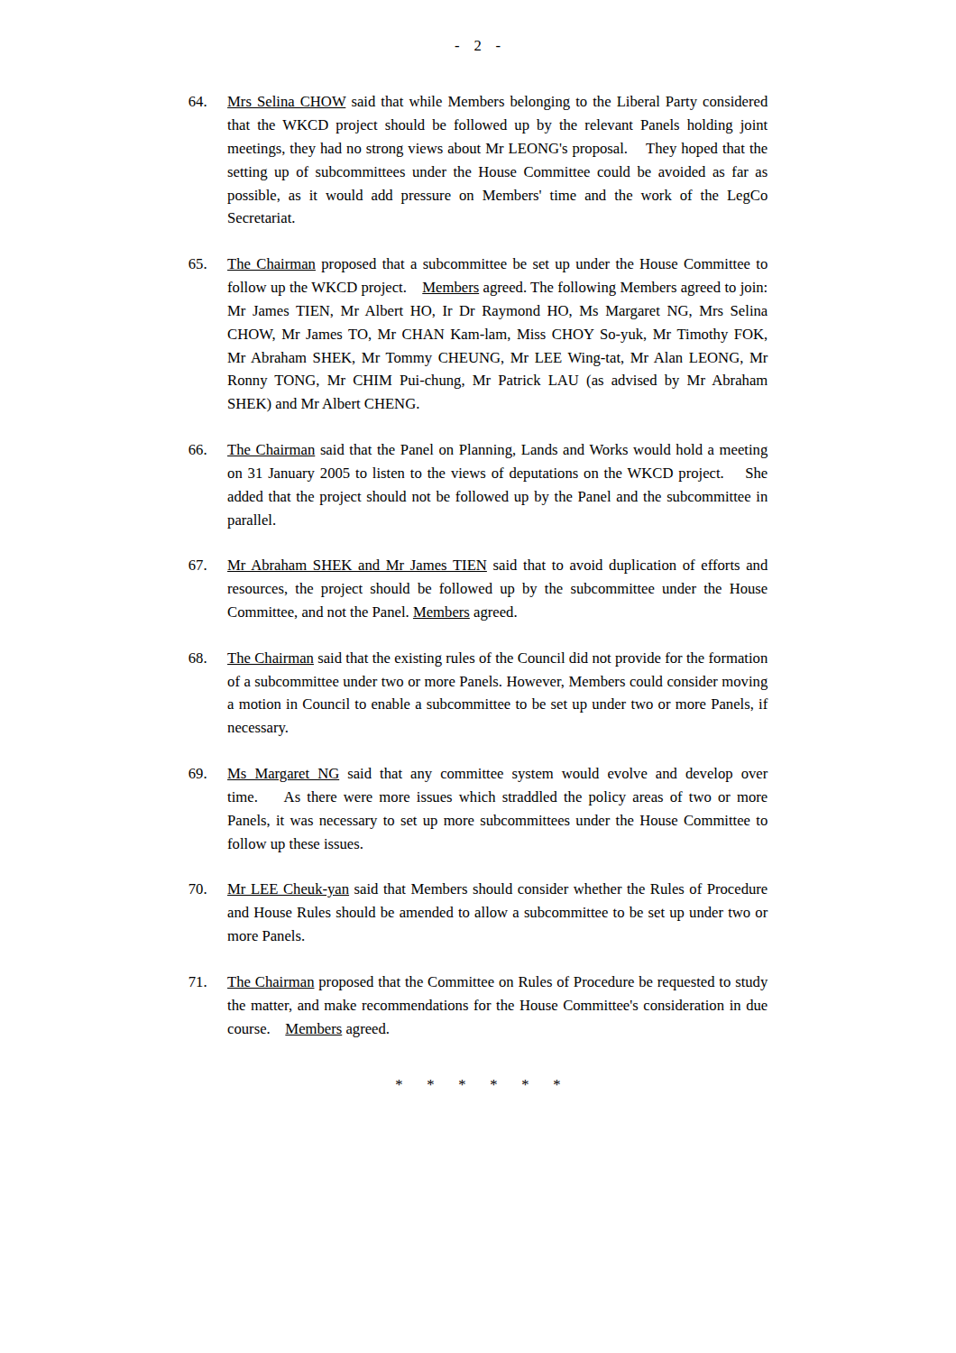- 2 -
64.
Mrs Selina CHOW said that while Members belonging to the Liberal Party considered that the WKCD project should be followed up by the relevant Panels holding joint meetings, they had no strong views about Mr LEONG's proposal. They hoped that the setting up of subcommittees under the House Committee could be avoided as far as possible, as it would add pressure on Members' time and the work of the LegCo Secretariat.
65.
The Chairman proposed that a subcommittee be set up under the House Committee to follow up the WKCD project. Members agreed. The following Members agreed to join: Mr James TIEN, Mr Albert HO, Ir Dr Raymond HO, Ms Margaret NG, Mrs Selina CHOW, Mr James TO, Mr CHAN Kam-lam, Miss CHOY So-yuk, Mr Timothy FOK, Mr Abraham SHEK, Mr Tommy CHEUNG, Mr LEE Wing-tat, Mr Alan LEONG, Mr Ronny TONG, Mr CHIM Pui-chung, Mr Patrick LAU (as advised by Mr Abraham SHEK) and Mr Albert CHENG.
66.
The Chairman said that the Panel on Planning, Lands and Works would hold a meeting on 31 January 2005 to listen to the views of deputations on the WKCD project. She added that the project should not be followed up by the Panel and the subcommittee in parallel.
67.
Mr Abraham SHEK and Mr James TIEN said that to avoid duplication of efforts and resources, the project should be followed up by the subcommittee under the House Committee, and not the Panel. Members agreed.
68.
The Chairman said that the existing rules of the Council did not provide for the formation of a subcommittee under two or more Panels. However, Members could consider moving a motion in Council to enable a subcommittee to be set up under two or more Panels, if necessary.
69.
Ms Margaret NG said that any committee system would evolve and develop over time. As there were more issues which straddled the policy areas of two or more Panels, it was necessary to set up more subcommittees under the House Committee to follow up these issues.
70.
Mr LEE Cheuk-yan said that Members should consider whether the Rules of Procedure and House Rules should be amended to allow a subcommittee to be set up under two or more Panels.
71.
The Chairman proposed that the Committee on Rules of Procedure be requested to study the matter, and make recommendations for the House Committee's consideration in due course. Members agreed.
******